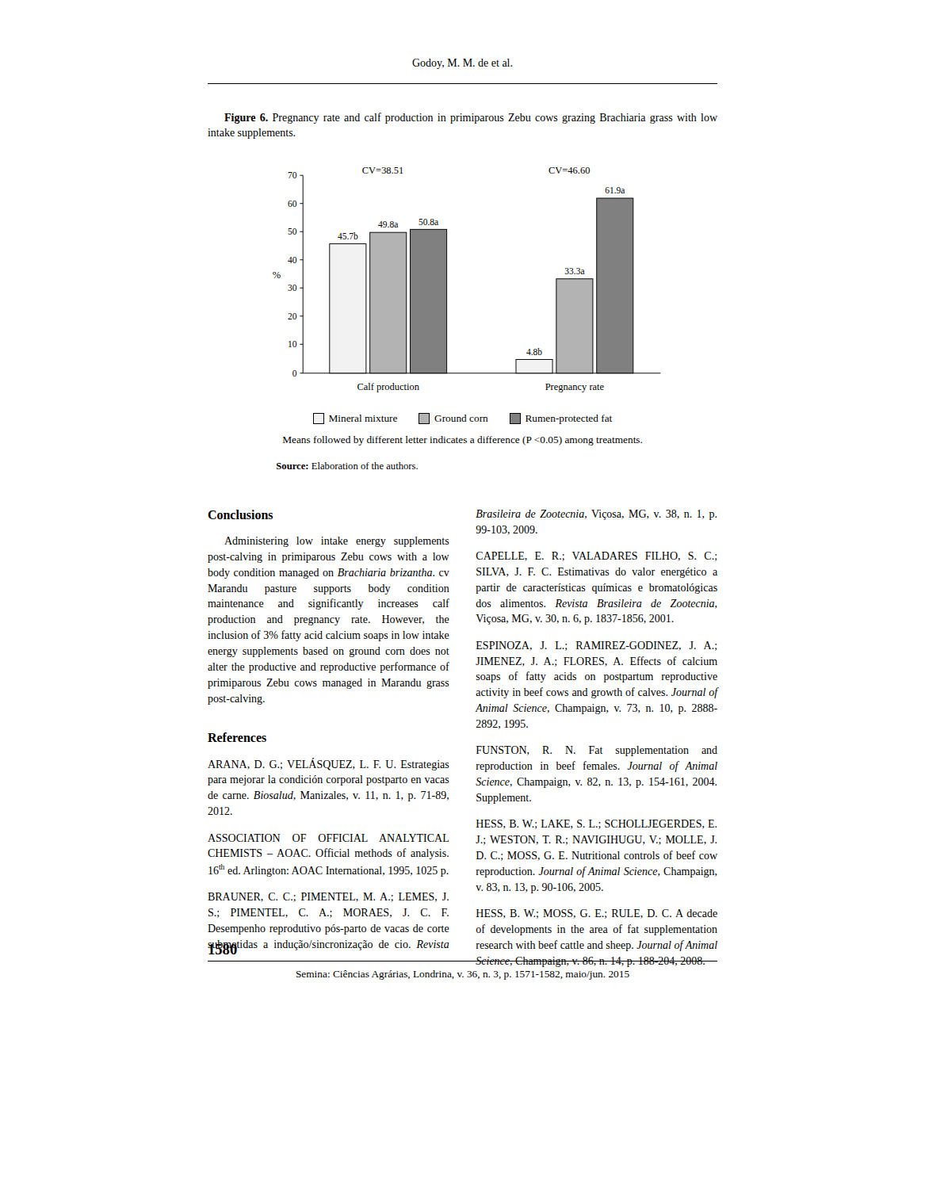Godoy, M. M. de et al.
Figure 6. Pregnancy rate and calf production in primiparous Zebu cows grazing Brachiaria grass with low intake supplements.
70 60 50 40 30 20 10 0 % CV=38.51 CV=46.60 45.7b 49.8a 50.8a 4.8b 33.3a 61.9a Calf production Pregnancy rate
Mineral mixture Ground corn Rumen-protected fat
Means followed by different letter indicates a difference (P <0.05) among treatments.
Source: Elaboration of the authors.
Conclusions
Administering low intake energy supplements post-calving in primiparous Zebu cows with a low body condition managed on Brachiaria brizantha. cv Marandu pasture supports body condition maintenance and significantly increases calf production and pregnancy rate. However, the inclusion of 3% fatty acid calcium soaps in low intake energy supplements based on ground corn does not alter the productive and reproductive performance of primiparous Zebu cows managed in Marandu grass post-calving.
References
ARANA, D. G.; VELÁSQUEZ, L. F. U. Estrategias para mejorar la condición corporal postparto en vacas de carne. Biosalud, Manizales, v. 11, n. 1, p. 71-89, 2012.
ASSOCIATION OF OFFICIAL ANALYTICAL CHEMISTS – AOAC. Official methods of analysis. 16th ed. Arlington: AOAC International, 1995, 1025 p.
BRAUNER, C. C.; PIMENTEL, M. A.; LEMES, J. S.; PIMENTEL, C. A.; MORAES, J. C. F. Desempenho reprodutivo pós-parto de vacas de corte submetidas a indução/sincronização de cio. Revista Brasileira de Zootecnia, Viçosa, MG, v. 38, n. 1, p. 99-103, 2009.
CAPELLE, E. R.; VALADARES FILHO, S. C.; SILVA, J. F. C. Estimativas do valor energético a partir de características químicas e bromatológicas dos alimentos. Revista Brasileira de Zootecnia, Viçosa, MG, v. 30, n. 6, p. 1837-1856, 2001.
ESPINOZA, J. L.; RAMIREZ-GODINEZ, J. A.; JIMENEZ, J. A.; FLORES, A. Effects of calcium soaps of fatty acids on postpartum reproductive activity in beef cows and growth of calves. Journal of Animal Science, Champaign, v. 73, n. 10, p. 2888-2892, 1995.
FUNSTON, R. N. Fat supplementation and reproduction in beef females. Journal of Animal Science, Champaign, v. 82, n. 13, p. 154-161, 2004. Supplement.
HESS, B. W.; LAKE, S. L.; SCHOLLJEGERDES, E. J.; WESTON, T. R.; NAVIGIHUGU, V.; MOLLE, J. D. C.; MOSS, G. E. Nutritional controls of beef cow reproduction. Journal of Animal Science, Champaign, v. 83, n. 13, p. 90-106, 2005.
HESS, B. W.; MOSS, G. E.; RULE, D. C. A decade of developments in the area of fat supplementation research with beef cattle and sheep. Journal of Animal Science, Champaign, v. 86, n. 14, p. 188-204, 2008.
1580
Semina: Ciências Agrárias, Londrina, v. 36, n. 3, p. 1571-1582, maio/jun. 2015